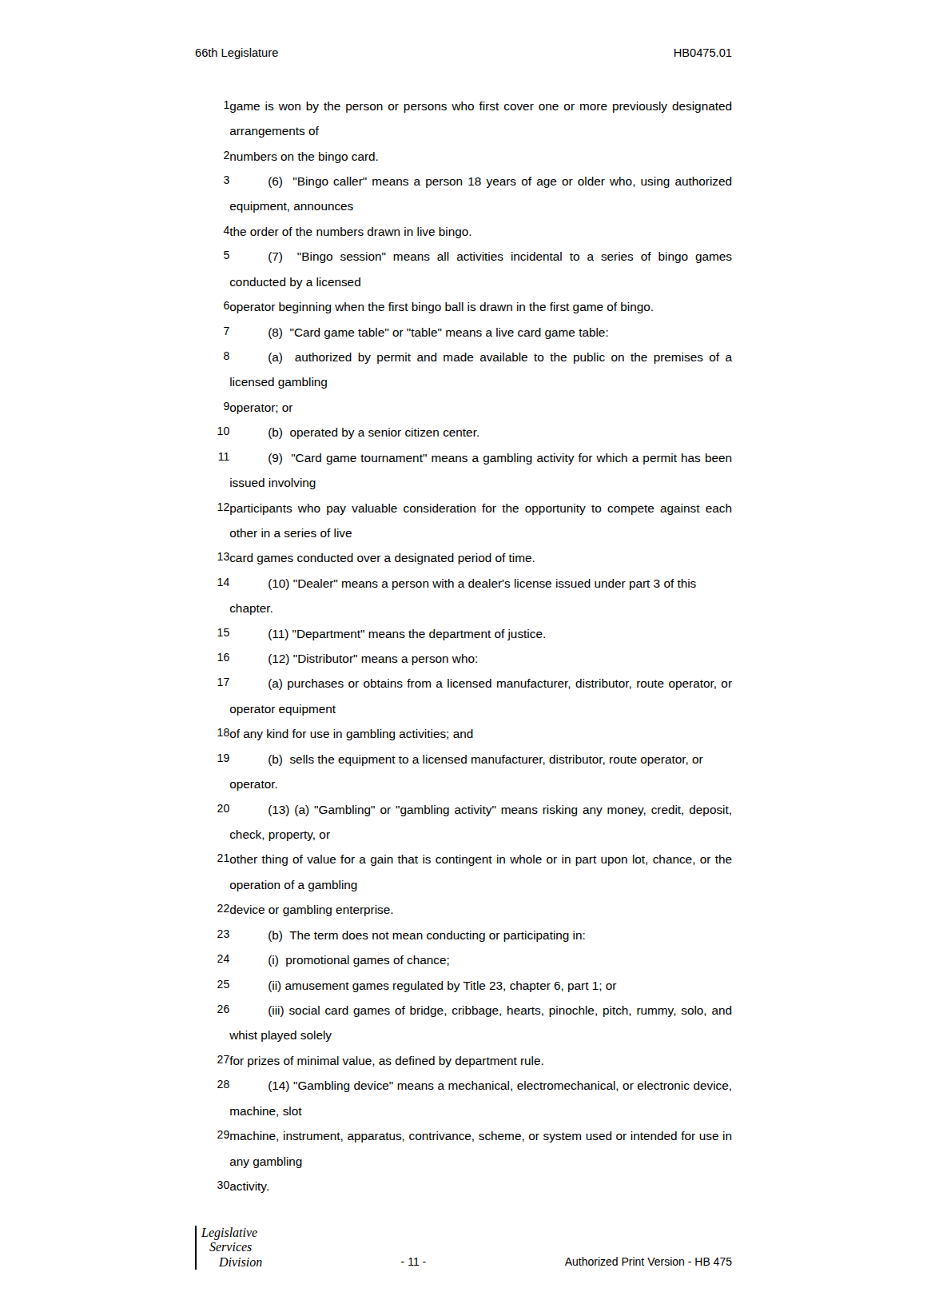66th Legislature
HB0475.01
| 1 | game is won by the person or persons who first cover one or more previously designated arrangements of |
| 2 | numbers on the bingo card. |
| 3 | (6) "Bingo caller" means a person 18 years of age or older who, using authorized equipment, announces |
| 4 | the order of the numbers drawn in live bingo. |
| 5 | (7) "Bingo session" means all activities incidental to a series of bingo games conducted by a licensed |
| 6 | operator beginning when the first bingo ball is drawn in the first game of bingo. |
| 7 | (8) "Card game table" or "table" means a live card game table: |
| 8 | (a) authorized by permit and made available to the public on the premises of a licensed gambling |
| 9 | operator; or |
| 10 | (b) operated by a senior citizen center. |
| 11 | (9) "Card game tournament" means a gambling activity for which a permit has been issued involving |
| 12 | participants who pay valuable consideration for the opportunity to compete against each other in a series of live |
| 13 | card games conducted over a designated period of time. |
| 14 | (10) "Dealer" means a person with a dealer's license issued under part 3 of this chapter. |
| 15 | (11) "Department" means the department of justice. |
| 16 | (12) "Distributor" means a person who: |
| 17 | (a) purchases or obtains from a licensed manufacturer, distributor, route operator, or operator equipment |
| 18 | of any kind for use in gambling activities; and |
| 19 | (b) sells the equipment to a licensed manufacturer, distributor, route operator, or operator. |
| 20 | (13) (a) "Gambling" or "gambling activity" means risking any money, credit, deposit, check, property, or |
| 21 | other thing of value for a gain that is contingent in whole or in part upon lot, chance, or the operation of a gambling |
| 22 | device or gambling enterprise. |
| 23 | (b) The term does not mean conducting or participating in: |
| 24 | (i) promotional games of chance; |
| 25 | (ii) amusement games regulated by Title 23, chapter 6, part 1; or |
| 26 | (iii) social card games of bridge, cribbage, hearts, pinochle, pitch, rummy, solo, and whist played solely |
| 27 | for prizes of minimal value, as defined by department rule. |
| 28 | (14) "Gambling device" means a mechanical, electromechanical, or electronic device, machine, slot |
| 29 | machine, instrument, apparatus, contrivance, scheme, or system used or intended for use in any gambling |
| 30 | activity. |
Legislative
Services
Division
- 11 -
Authorized Print Version - HB 475